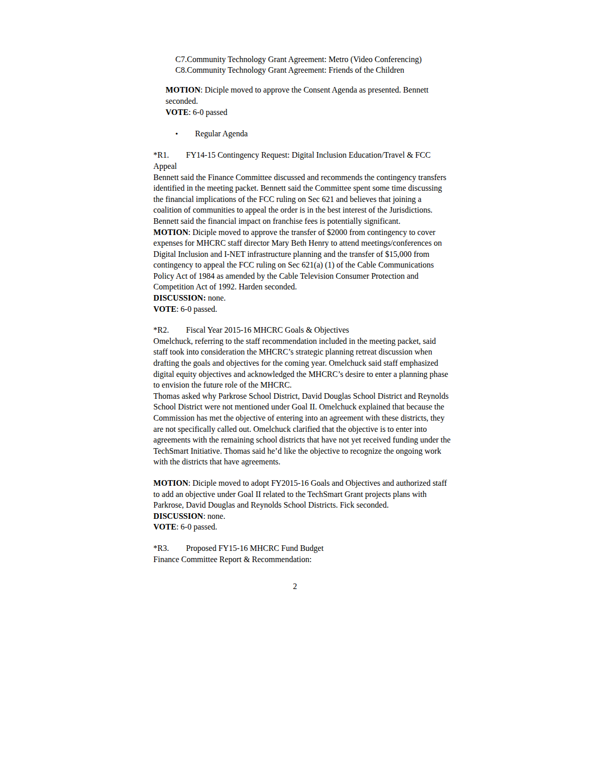C7.Community Technology Grant Agreement: Metro (Video Conferencing)
C8.Community Technology Grant Agreement: Friends of the Children
MOTION: Diciple moved to approve the Consent Agenda as presented. Bennett seconded.
VOTE: 6-0 passed
• Regular Agenda
*R1. FY14-15 Contingency Request: Digital Inclusion Education/Travel & FCC Appeal
Bennett said the Finance Committee discussed and recommends the contingency transfers identified in the meeting packet. Bennett said the Committee spent some time discussing the financial implications of the FCC ruling on Sec 621 and believes that joining a coalition of communities to appeal the order is in the best interest of the Jurisdictions. Bennett said the financial impact on franchise fees is potentially significant.
MOTION: Diciple moved to approve the transfer of $2000 from contingency to cover expenses for MHCRC staff director Mary Beth Henry to attend meetings/conferences on Digital Inclusion and I-NET infrastructure planning and the transfer of $15,000 from contingency to appeal the FCC ruling on Sec 621(a) (1) of the Cable Communications Policy Act of 1984 as amended by the Cable Television Consumer Protection and Competition Act of 1992. Harden seconded.
DISCUSSION: none.
VOTE: 6-0 passed.
*R2. Fiscal Year 2015-16 MHCRC Goals & Objectives
Omelchuck, referring to the staff recommendation included in the meeting packet, said staff took into consideration the MHCRC’s strategic planning retreat discussion when drafting the goals and objectives for the coming year. Omelchuck said staff emphasized digital equity objectives and acknowledged the MHCRC’s desire to enter a planning phase to envision the future role of the MHCRC.
Thomas asked why Parkrose School District, David Douglas School District and Reynolds School District were not mentioned under Goal II. Omelchuck explained that because the Commission has met the objective of entering into an agreement with these districts, they are not specifically called out. Omelchuck clarified that the objective is to enter into agreements with the remaining school districts that have not yet received funding under the TechSmart Initiative. Thomas said he’d like the objective to recognize the ongoing work with the districts that have agreements.
MOTION: Diciple moved to adopt FY2015-16 Goals and Objectives and authorized staff to add an objective under Goal II related to the TechSmart Grant projects plans with Parkrose, David Douglas and Reynolds School Districts. Fick seconded.
DISCUSSION: none.
VOTE: 6-0 passed.
*R3. Proposed FY15-16 MHCRC Fund Budget
Finance Committee Report & Recommendation:
2